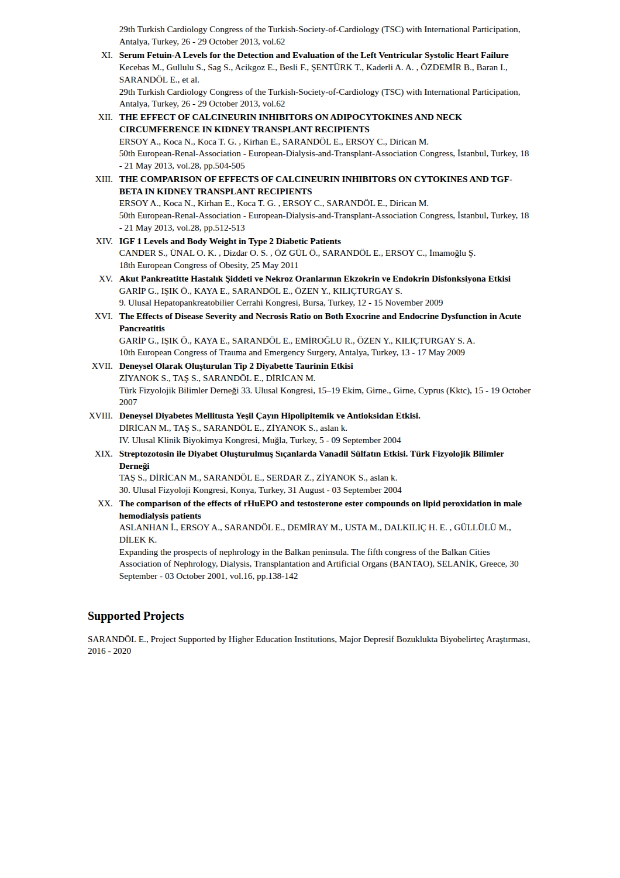29th Turkish Cardiology Congress of the Turkish-Society-of-Cardiology (TSC) with International Participation, Antalya, Turkey, 26 - 29 October 2013, vol.62
XI.
Serum Fetuin-A Levels for the Detection and Evaluation of the Left Ventricular Systolic Heart Failure
Kecebas M., Gullulu S., Sag S., Acikgoz E., Besli F., ŞENTÜRK T., Kaderli A. A. , ÖZDEMİR B., Baran I., SARANDÖL E., et al.
29th Turkish Cardiology Congress of the Turkish-Society-of-Cardiology (TSC) with International Participation, Antalya, Turkey, 26 - 29 October 2013, vol.62
XII.
The effect of calcineurin inhibitors on adipocytokines and neck circumference in kidney transplant recipients
ERSOY A., Koca N., Koca T. G. , Kirhan E., SARANDÖL E., ERSOY C., Dirican M.
50th European-Renal-Association - European-Dialysis-and-Transplant-Association Congress, İstanbul, Turkey, 18 - 21 May 2013, vol.28, pp.504-505
XIII.
The comparison of effects of calcineurin inhibitors on cytokines and TGF-beta in kidney transplant recipients
ERSOY A., Koca N., Kirhan E., Koca T. G. , ERSOY C., SARANDÖL E., Dirican M.
50th European-Renal-Association - European-Dialysis-and-Transplant-Association Congress, İstanbul, Turkey, 18 - 21 May 2013, vol.28, pp.512-513
XIV.
IGF 1 Levels and Body Weight in Type 2 Diabetic Patients
CANDER S., ÜNAL O. K. , Dizdar O. S. , ÖZ GÜL Ö., SARANDÖL E., ERSOY C., İmamoğlu Ş.
18th European Congress of Obesity, 25 May 2011
XV.
Akut Pankreatitte Hastalık Şiddeti ve Nekroz Oranlarının Ekzokrin ve Endokrin Disfonksiyona Etkisi
GARİP G., IŞIK Ö., KAYA E., SARANDÖL E., ÖZEN Y., KILIÇTURGAY S.
9. Ulusal Hepatopankreatobilier Cerrahi Kongresi, Bursa, Turkey, 12 - 15 November 2009
XVI.
The Effects of Disease Severity and Necrosis Ratio on Both Exocrine and Endocrine Dysfunction in Acute Pancreatitis
GARİP G., IŞIK Ö., KAYA E., SARANDÖL E., EMİROĞLU R., ÖZEN Y., KILIÇTURGAY S. A.
10th European Congress of Trauma and Emergency Surgery, Antalya, Turkey, 13 - 17 May 2009
XVII.
Deneysel Olarak Oluşturulan Tip 2 Diyabette Taurinin Etkisi
ZİYANOK S., TAŞ S., SARANDÖL E., DİRİCAN M.
Türk Fizyolojik Bilimler Derneği 33. Ulusal Kongresi, 15–19 Ekim, Girne., Girne, Cyprus (Kktc), 15 - 19 October 2007
XVIII.
Deneysel Diyabetes Mellitusta Yeşil Çayın Hipolipitemik ve Antioksidan Etkisi.
DİRİCAN M., TAŞ S., SARANDÖL E., ZİYANOK S., aslan k.
IV. Ulusal Klinik Biyokimya Kongresi, Muğla, Turkey, 5 - 09 September 2004
XIX.
Streptozotosin ile Diyabet Oluşturulmuş Sıçanlarda Vanadil Sülfatın Etkisi. Türk Fizyolojik Bilimler Derneği
TAŞ S., DİRİCAN M., SARANDÖL E., SERDAR Z., ZİYANOK S., aslan k.
30. Ulusal Fizyoloji Kongresi, Konya, Turkey, 31 August - 03 September 2004
XX.
The comparison of the effects of rHuEPO and testosterone ester compounds on lipid peroxidation in male hemodialysis patients
ASLANHAN İ., ERSOY A., SARANDÖL E., DEMİRAY M., USTA M., DALKILIÇ H. E. , GÜLLÜLÜ M., DİLEK K.
Expanding the prospects of nephrology in the Balkan peninsula. The fifth congress of the Balkan Cities Association of Nephrology, Dialysis, Transplantation and Artificial Organs (BANTAO), SELANİK, Greece, 30 September - 03 October 2001, vol.16, pp.138-142
Supported Projects
SARANDÖL E., Project Supported by Higher Education Institutions, Major Depresif Bozuklukta Biyobelirteç Araştırması, 2016 - 2020